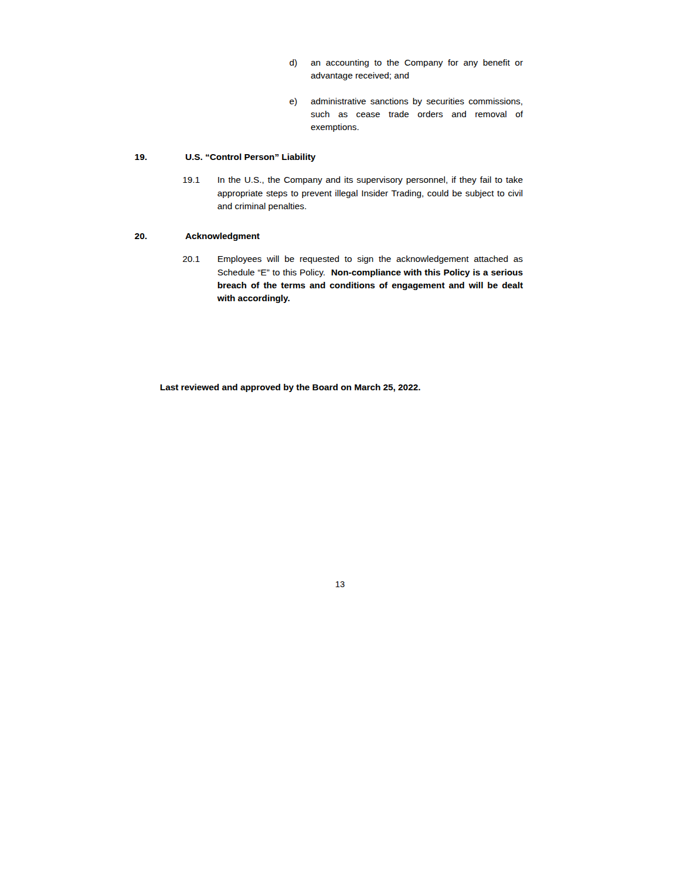d) an accounting to the Company for any benefit or advantage received; and
e) administrative sanctions by securities commissions, such as cease trade orders and removal of exemptions.
19. U.S. “Control Person” Liability
19.1
In the U.S., the Company and its supervisory personnel, if they fail to take appropriate steps to prevent illegal Insider Trading, could be subject to civil and criminal penalties.
20. Acknowledgment
20.1
Employees will be requested to sign the acknowledgement attached as Schedule “E” to this Policy. Non-compliance with this Policy is a serious breach of the terms and conditions of engagement and will be dealt with accordingly.
Last reviewed and approved by the Board on March 25, 2022.
13